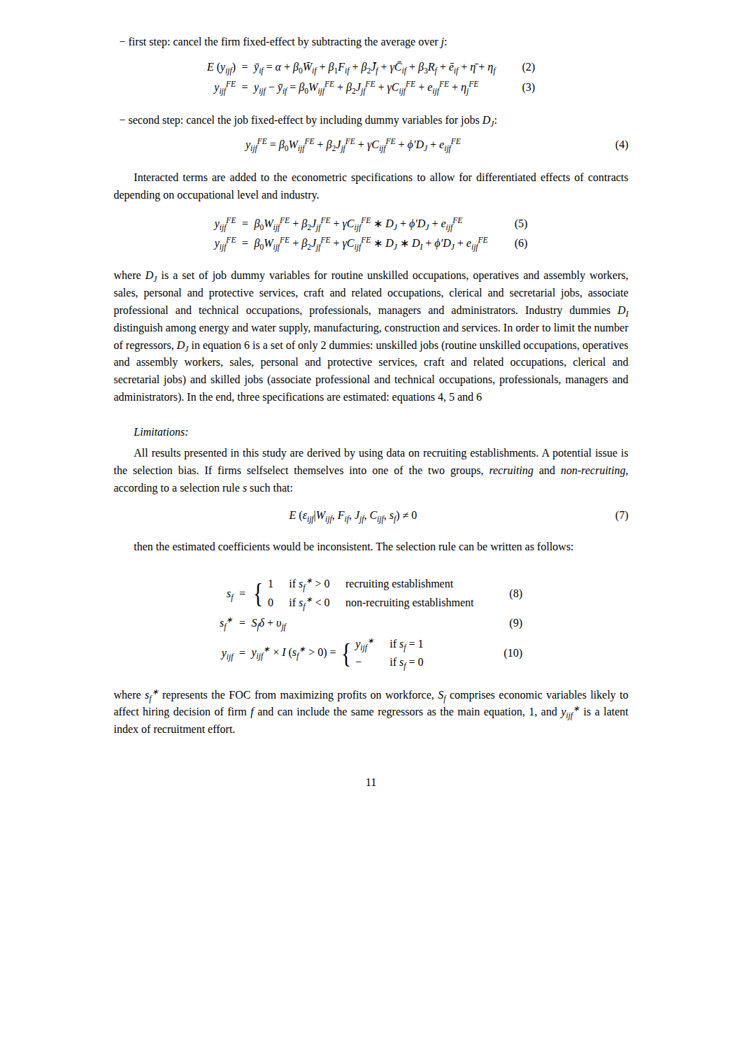− first step: cancel the firm fixed-effect by subtracting the average over j:
| E ( y ijf ) | = | ȳ if = α + β 0 W̄ if + β 1 F if + β 2 J̄ f + γC̄ if + β 3 R f + ē if + η̄ + η f | (2) |
| y ijf FE | = | y ijf − ȳ if = β 0 W ijf FE + β 2 J jf FE + γC ijf FE + e ijf FE + η j FE | (3) |
− second step: cancel the job fixed-effect by including dummy variables for jobs DJ:
yijfFE = β0WijfFE + β2JjfFE + γCijfFE + ϕ′DJ + eijfFE
(4)
Interacted terms are added to the econometric specifications to allow for differentiated effects of contracts depending on occupational level and industry.
| y ijf FE | = | β 0 W ijf FE + β 2 J jf FE + γC ijf FE ∗ D J + ϕ′D J + e ijf FE | (5) |
| y ijf FE | = | β 0 W ijf FE + β 2 J jf FE + γC ijf FE ∗ D J ∗ D I + ϕ′D J + e ijf FE | (6) |
where DJ is a set of job dummy variables for routine unskilled occupations, operatives and assembly workers, sales, personal and protective services, craft and related occupations, clerical and secretarial jobs, associate professional and technical occupations, professionals, managers and administrators. Industry dummies DI distinguish among energy and water supply, manufacturing, construction and services. In order to limit the number of regressors, DJ in equation 6 is a set of only 2 dummies: unskilled jobs (routine unskilled occupations, operatives and assembly workers, sales, personal and protective services, craft and related occupations, clerical and secretarial jobs) and skilled jobs (associate professional and technical occupations, professionals, managers and administrators). In the end, three specifications are estimated: equations 4, 5 and 6
Limitations:
All results presented in this study are derived by using data on recruiting establishments. A potential issue is the selection bias. If firms selfselect themselves into one of the two groups, recruiting and non-recruiting, according to a selection rule s such that:
E (εijf|Wijf, Fif, Jjf, Cijf, sf) ≠ 0
(7)
then the estimated coefficients would be inconsistent. The selection rule can be written as follows:
| s f | = | { / 1 / if s f ∗ > 0 / recruiting establishment / / 0 / if s f ∗ < 0 / non-recruiting establishment / | (8) |
| s f ∗ | = | S f δ + υ jf | (9) |
| y ijf | = | y ijf ∗ × I ( s f ∗ > 0) = { / y ijf ∗ / if s f = 1 / / − / if s f = 0 / | (10) |
where sf∗ represents the FOC from maximizing profits on workforce, Sf comprises economic variables likely to affect hiring decision of firm f and can include the same regressors as the main equation, 1, and yijf∗ is a latent index of recruitment effort.
11